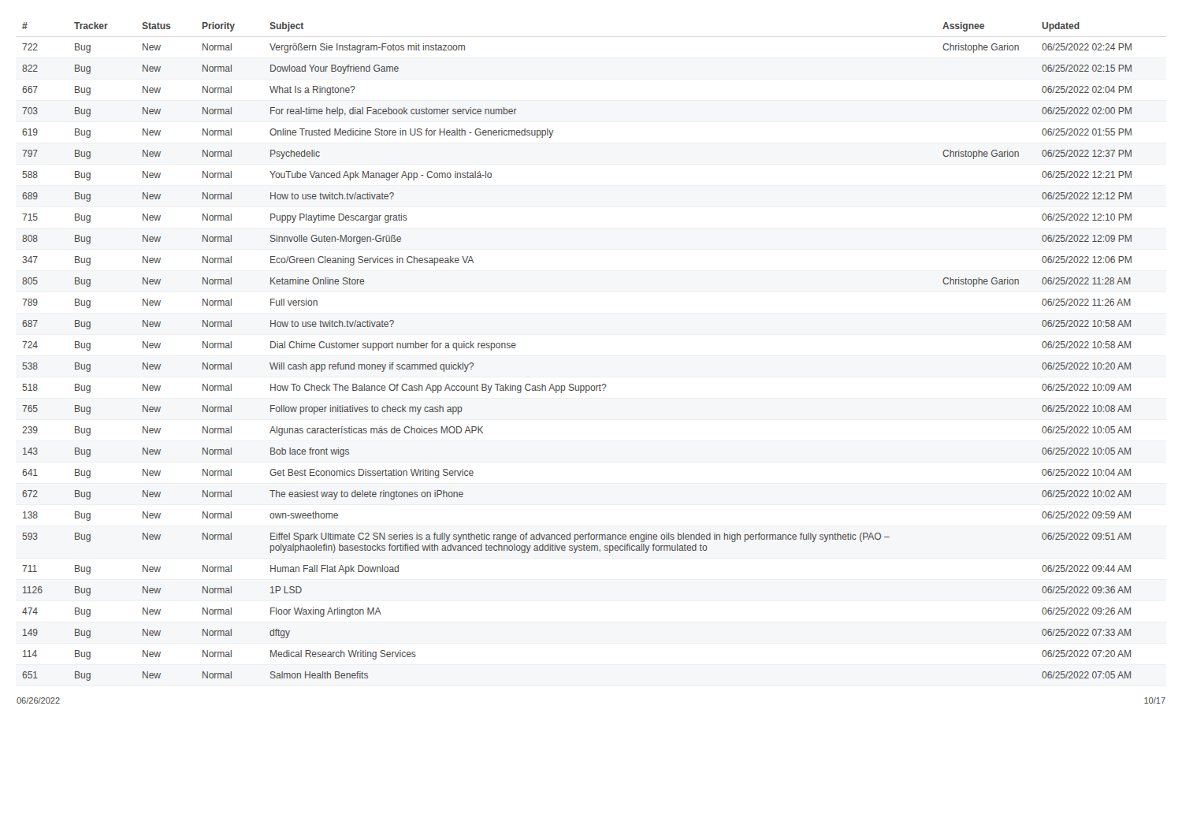| # | Tracker | Status | Priority | Subject | Assignee | Updated |
| --- | --- | --- | --- | --- | --- | --- |
| 722 | Bug | New | Normal | Vergrößern Sie Instagram-Fotos mit instazoom | Christophe Garion | 06/25/2022 02:24 PM |
| 822 | Bug | New | Normal | Dowload Your Boyfriend Game | | 06/25/2022 02:15 PM |
| 667 | Bug | New | Normal | What Is a Ringtone? | | 06/25/2022 02:04 PM |
| 703 | Bug | New | Normal | For real-time help, dial Facebook customer service number | | 06/25/2022 02:00 PM |
| 619 | Bug | New | Normal | Online Trusted Medicine Store in US for Health - Genericmedsupply | | 06/25/2022 01:55 PM |
| 797 | Bug | New | Normal | Psychedelic | Christophe Garion | 06/25/2022 12:37 PM |
| 588 | Bug | New | Normal | YouTube Vanced Apk Manager App - Como instalá-lo | | 06/25/2022 12:21 PM |
| 689 | Bug | New | Normal | How to use twitch.tv/activate? | | 06/25/2022 12:12 PM |
| 715 | Bug | New | Normal | Puppy Playtime Descargar gratis | | 06/25/2022 12:10 PM |
| 808 | Bug | New | Normal | Sinnvolle Guten-Morgen-Grüße | | 06/25/2022 12:09 PM |
| 347 | Bug | New | Normal | Eco/Green Cleaning Services in Chesapeake VA | | 06/25/2022 12:06 PM |
| 805 | Bug | New | Normal | Ketamine Online Store | Christophe Garion | 06/25/2022 11:28 AM |
| 789 | Bug | New | Normal | Full version | | 06/25/2022 11:26 AM |
| 687 | Bug | New | Normal | How to use twitch.tv/activate? | | 06/25/2022 10:58 AM |
| 724 | Bug | New | Normal | Dial Chime Customer support number for a quick response | | 06/25/2022 10:58 AM |
| 538 | Bug | New | Normal | Will cash app refund money if scammed quickly? | | 06/25/2022 10:20 AM |
| 518 | Bug | New | Normal | How To Check The Balance Of Cash App Account By Taking Cash App Support? | | 06/25/2022 10:09 AM |
| 765 | Bug | New | Normal | Follow proper initiatives to check my cash app | | 06/25/2022 10:08 AM |
| 239 | Bug | New | Normal | Algunas características más de Choices MOD APK | | 06/25/2022 10:05 AM |
| 143 | Bug | New | Normal | Bob lace front wigs | | 06/25/2022 10:05 AM |
| 641 | Bug | New | Normal | Get Best Economics Dissertation Writing Service | | 06/25/2022 10:04 AM |
| 672 | Bug | New | Normal | The easiest way to delete ringtones on iPhone | | 06/25/2022 10:02 AM |
| 138 | Bug | New | Normal | own-sweethome | | 06/25/2022 09:59 AM |
| 593 | Bug | New | Normal | Eiffel Spark Ultimate C2 SN series is a fully synthetic range of advanced performance engine oils blended in high performance fully synthetic (PAO – polyalphaolefin) basestocks fortified with advanced technology additive system, specifically formulated to | | 06/25/2022 09:51 AM |
| 711 | Bug | New | Normal | Human Fall Flat Apk Download | | 06/25/2022 09:44 AM |
| 1126 | Bug | New | Normal | 1P LSD | | 06/25/2022 09:36 AM |
| 474 | Bug | New | Normal | Floor Waxing Arlington MA | | 06/25/2022 09:26 AM |
| 149 | Bug | New | Normal | dftgy | | 06/25/2022 07:33 AM |
| 114 | Bug | New | Normal | Medical Research Writing Services | | 06/25/2022 07:20 AM |
| 651 | Bug | New | Normal | Salmon Health Benefits | | 06/25/2022 07:05 AM |
| 06/26/2022 | 10/17 |